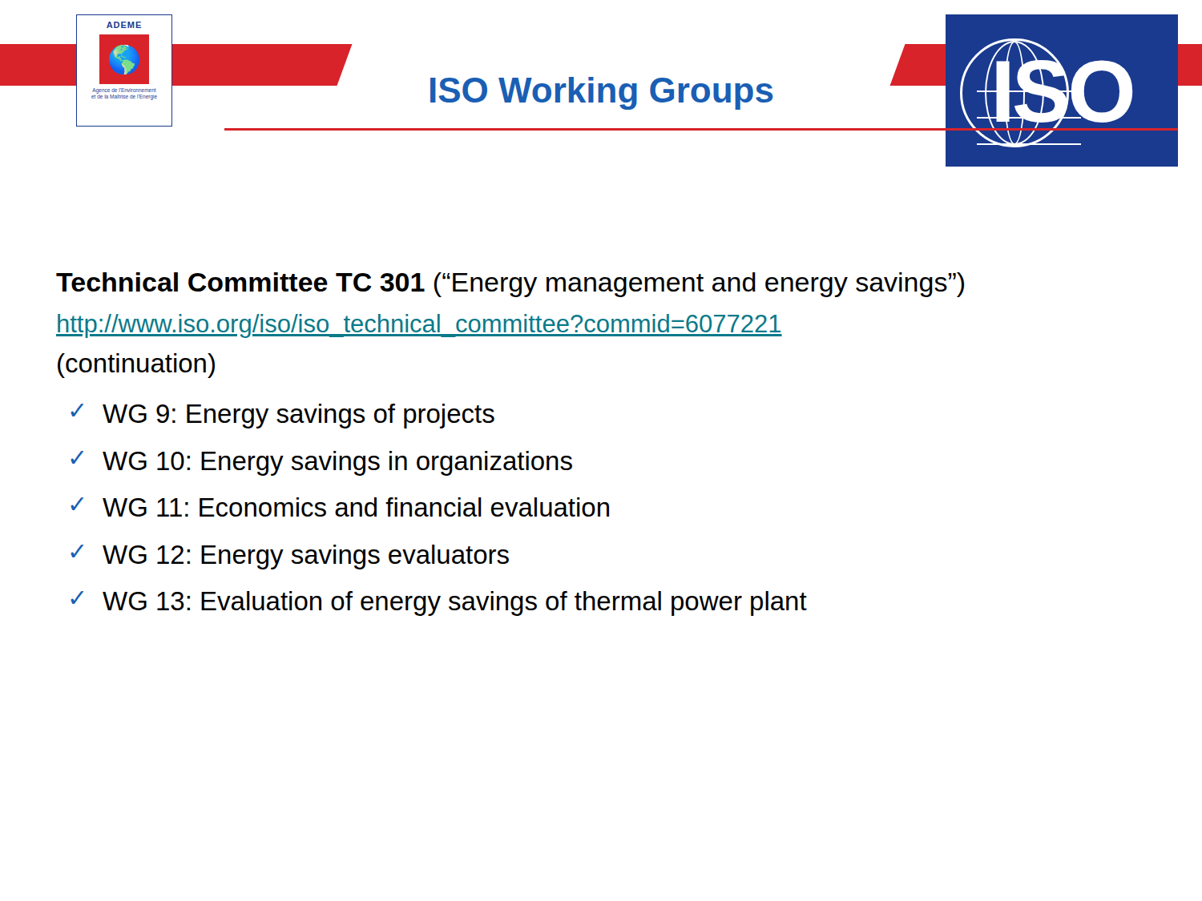ADEME
🌎
Agence de l'Environnement
et de la Maîtrise de l'Energie
ISO
ISO Working Groups
Technical Committee TC 301 (“Energy management and energy savings”)
http://www.iso.org/iso/iso_technical_committee?commid=6077221
(continuation)
WG 9: Energy savings of projects
WG 10: Energy savings in organizations
WG 11: Economics and financial evaluation
WG 12: Energy savings evaluators
WG 13: Evaluation of energy savings of thermal power plant